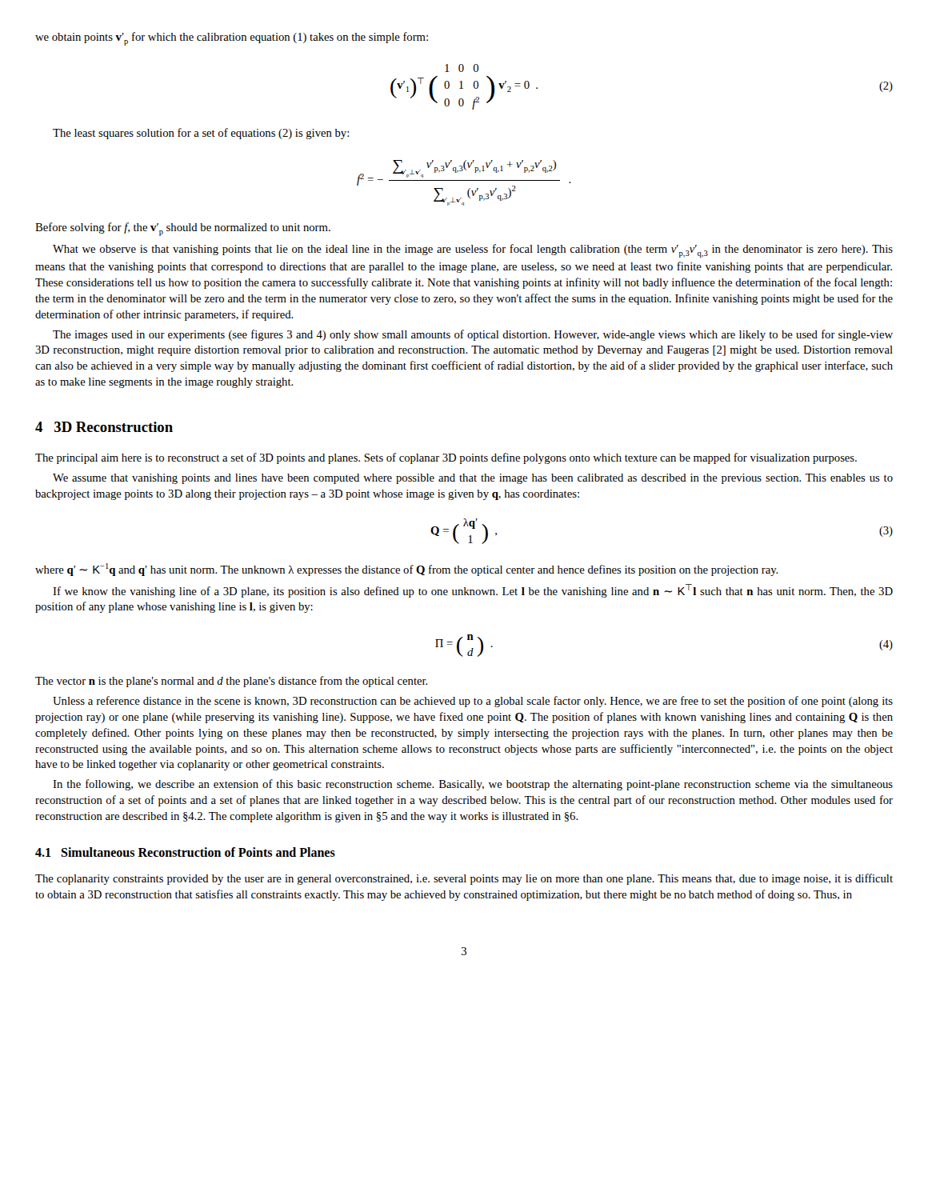we obtain points v′p for which the calibration equation (1) takes on the simple form:
(v′1)⊤ (
| 1 | 0 | 0 |
| 0 | 1 | 0 |
| 0 | 0 | f 2 |
) v′2 = 0 . (2)
The least squares solution for a set of equations (2) is given by:
f2 = − ∑v′p⊥v′q v′p,3v′q,3(v′p,1v′q,1 + v′p,2v′q,2) ∑v′p⊥v′q (v′p,3v′q,3)2 .
Before solving for f, the v′p should be normalized to unit norm.
What we observe is that vanishing points that lie on the ideal line in the image are useless for focal length calibration (the term v′p,3v′q,3 in the denominator is zero here). This means that the vanishing points that correspond to directions that are parallel to the image plane, are useless, so we need at least two finite vanishing points that are perpendicular. These considerations tell us how to position the camera to successfully calibrate it. Note that vanishing points at infinity will not badly influence the determination of the focal length: the term in the denominator will be zero and the term in the numerator very close to zero, so they won't affect the sums in the equation. Infinite vanishing points might be used for the determination of other intrinsic parameters, if required.
The images used in our experiments (see figures 3 and 4) only show small amounts of optical distortion. However, wide-angle views which are likely to be used for single-view 3D reconstruction, might require distortion removal prior to calibration and reconstruction. The automatic method by Devernay and Faugeras [2] might be used. Distortion removal can also be achieved in a very simple way by manually adjusting the dominant first coefficient of radial distortion, by the aid of a slider provided by the graphical user interface, such as to make line segments in the image roughly straight.
4 3D Reconstruction
The principal aim here is to reconstruct a set of 3D points and planes. Sets of coplanar 3D points define polygons onto which texture can be mapped for visualization purposes.
We assume that vanishing points and lines have been computed where possible and that the image has been calibrated as described in the previous section. This enables us to backproject image points to 3D along their projection rays – a 3D point whose image is given by q, has coordinates:
Q = (
| λ q ′ |
| 1 |
) , (3)
where q′ ∼ K−1q and q′ has unit norm. The unknown λ expresses the distance of Q from the optical center and hence defines its position on the projection ray.
If we know the vanishing line of a 3D plane, its position is also defined up to one unknown. Let l be the vanishing line and n ∼ K⊤l such that n has unit norm. Then, the 3D position of any plane whose vanishing line is l, is given by:
Π = (
| n |
| d |
) . (4)
The vector n is the plane's normal and d the plane's distance from the optical center.
Unless a reference distance in the scene is known, 3D reconstruction can be achieved up to a global scale factor only. Hence, we are free to set the position of one point (along its projection ray) or one plane (while preserving its vanishing line). Suppose, we have fixed one point Q. The position of planes with known vanishing lines and containing Q is then completely defined. Other points lying on these planes may then be reconstructed, by simply intersecting the projection rays with the planes. In turn, other planes may then be reconstructed using the available points, and so on. This alternation scheme allows to reconstruct objects whose parts are sufficiently "interconnected", i.e. the points on the object have to be linked together via coplanarity or other geometrical constraints.
In the following, we describe an extension of this basic reconstruction scheme. Basically, we bootstrap the alternating point-plane reconstruction scheme via the simultaneous reconstruction of a set of points and a set of planes that are linked together in a way described below. This is the central part of our reconstruction method. Other modules used for reconstruction are described in §4.2. The complete algorithm is given in §5 and the way it works is illustrated in §6.
4.1 Simultaneous Reconstruction of Points and Planes
The coplanarity constraints provided by the user are in general overconstrained, i.e. several points may lie on more than one plane. This means that, due to image noise, it is difficult to obtain a 3D reconstruction that satisfies all constraints exactly. This may be achieved by constrained optimization, but there might be no batch method of doing so. Thus, in
3